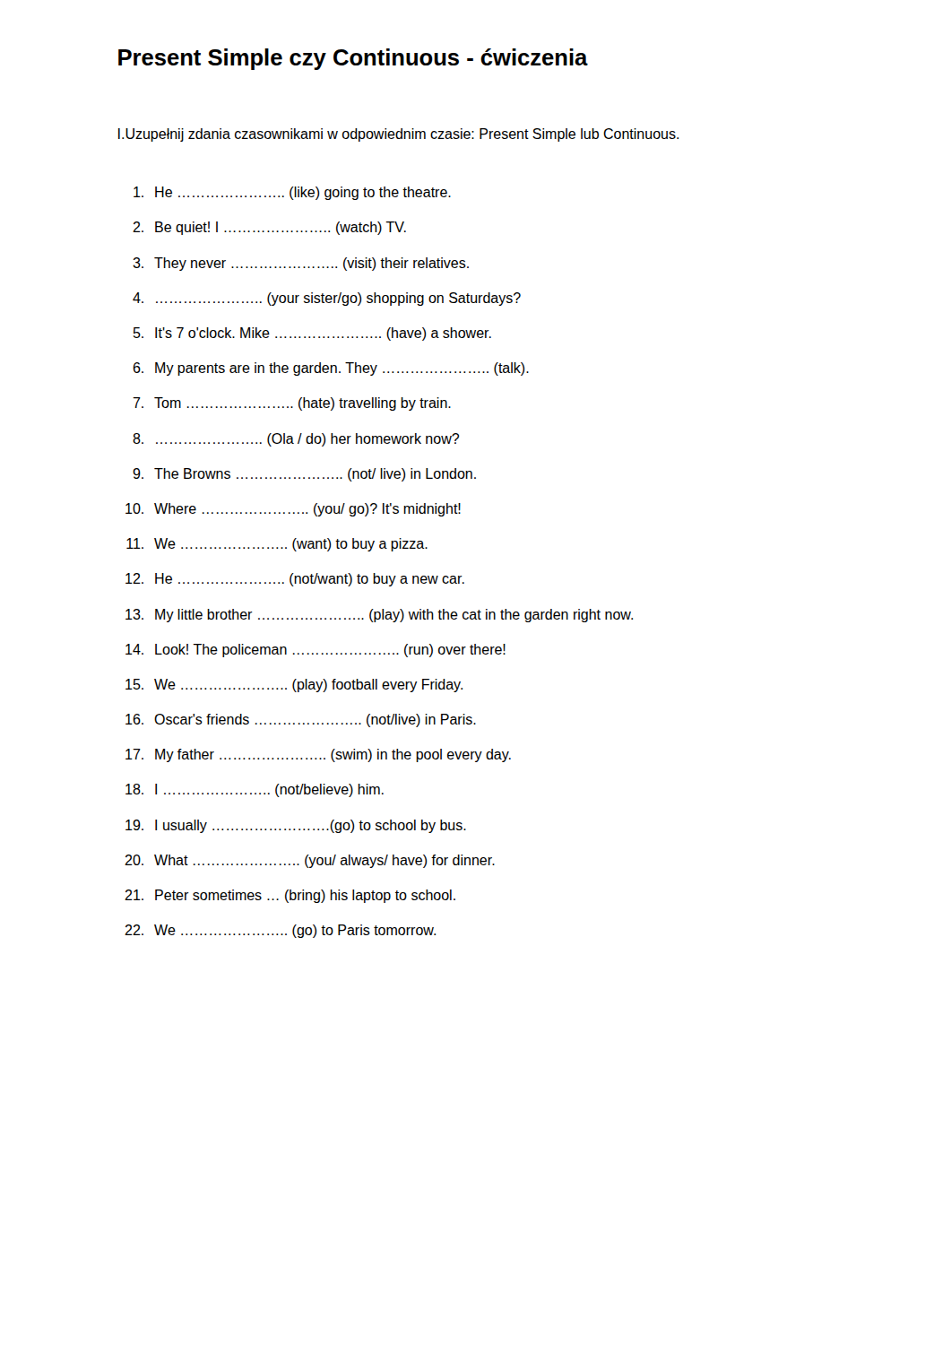Present Simple czy Continuous - ćwiczenia
I.Uzupełnij zdania czasownikami w odpowiednim czasie: Present Simple lub Continuous.
He ………………….. (like) going to the theatre.
Be quiet! I ………………….. (watch) TV.
They never ………………….. (visit) their relatives.
………………….. (your sister/go) shopping on Saturdays?
It's 7 o'clock. Mike ………………….. (have) a shower.
My parents are in the garden. They ………………….. (talk).
Tom ………………….. (hate) travelling by train.
………………….. (Ola / do) her homework now?
The Browns ………………….. (not/ live) in London.
Where ………………….. (you/ go)? It's midnight!
We ………………….. (want) to buy a pizza.
He ………………….. (not/want) to buy a new car.
My little brother ………………….. (play) with the cat in the garden right now.
Look! The policeman ………………….. (run) over there!
We ………………….. (play) football every Friday.
Oscar's friends ………………….. (not/live) in Paris.
My father ………………….. (swim) in the pool every day.
I ………………….. (not/believe) him.
I usually …………………….(go) to school by bus.
What ………………….. (you/ always/ have) for dinner.
Peter sometimes … (bring) his laptop to school.
We ………………….. (go) to Paris tomorrow.